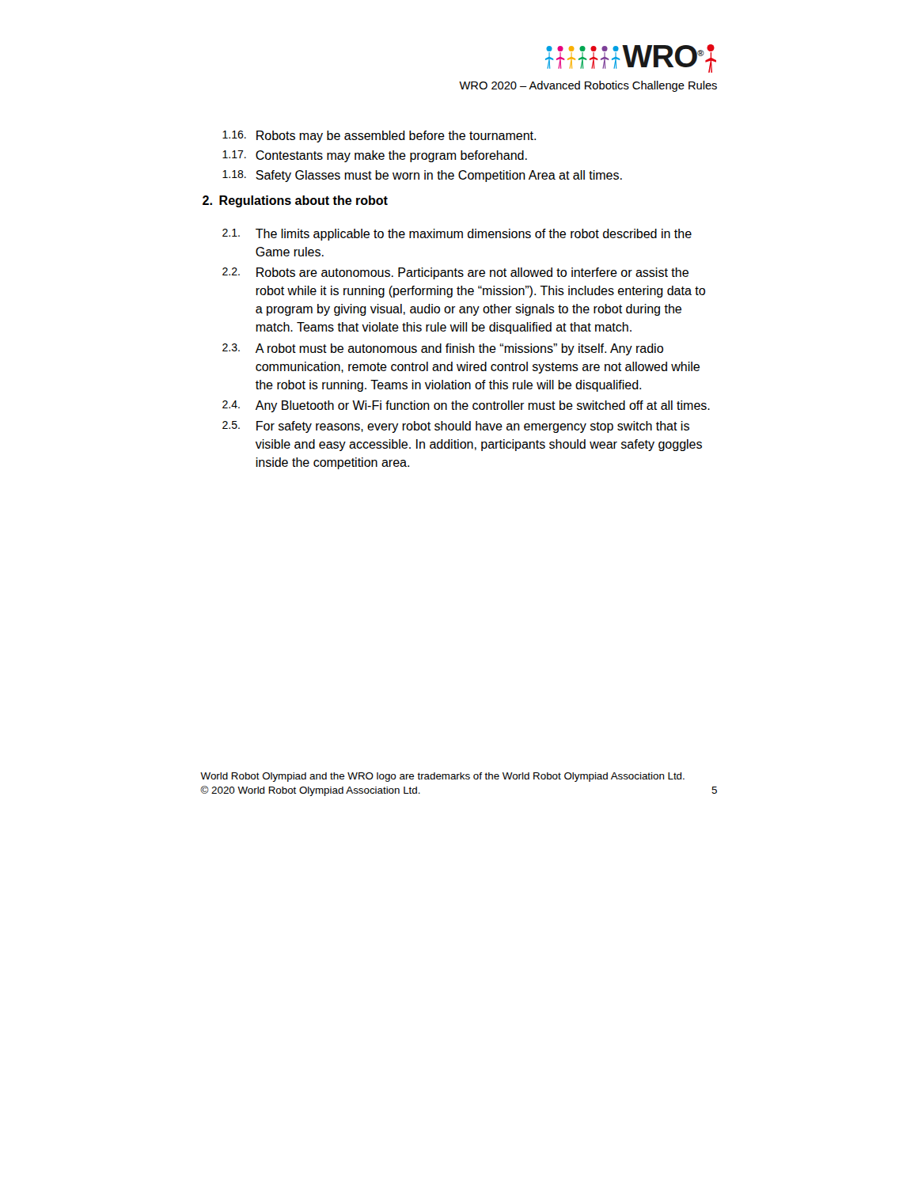WRO®
WRO 2020 – Advanced Robotics Challenge Rules
1.16. Robots may be assembled before the tournament.
1.17. Contestants may make the program beforehand.
1.18. Safety Glasses must be worn in the Competition Area at all times.
2. Regulations about the robot
2.1. The limits applicable to the maximum dimensions of the robot described in the Game rules.
2.2. Robots are autonomous. Participants are not allowed to interfere or assist the robot while it is running (performing the “mission”). This includes entering data to a program by giving visual, audio or any other signals to the robot during the match. Teams that violate this rule will be disqualified at that match.
2.3. A robot must be autonomous and finish the “missions” by itself. Any radio communication, remote control and wired control systems are not allowed while the robot is running. Teams in violation of this rule will be disqualified.
2.4. Any Bluetooth or Wi-Fi function on the controller must be switched off at all times.
2.5. For safety reasons, every robot should have an emergency stop switch that is visible and easy accessible. In addition, participants should wear safety goggles inside the competition area.
World Robot Olympiad and the WRO logo are trademarks of the World Robot Olympiad Association Ltd.
© 2020 World Robot Olympiad Association Ltd. 5